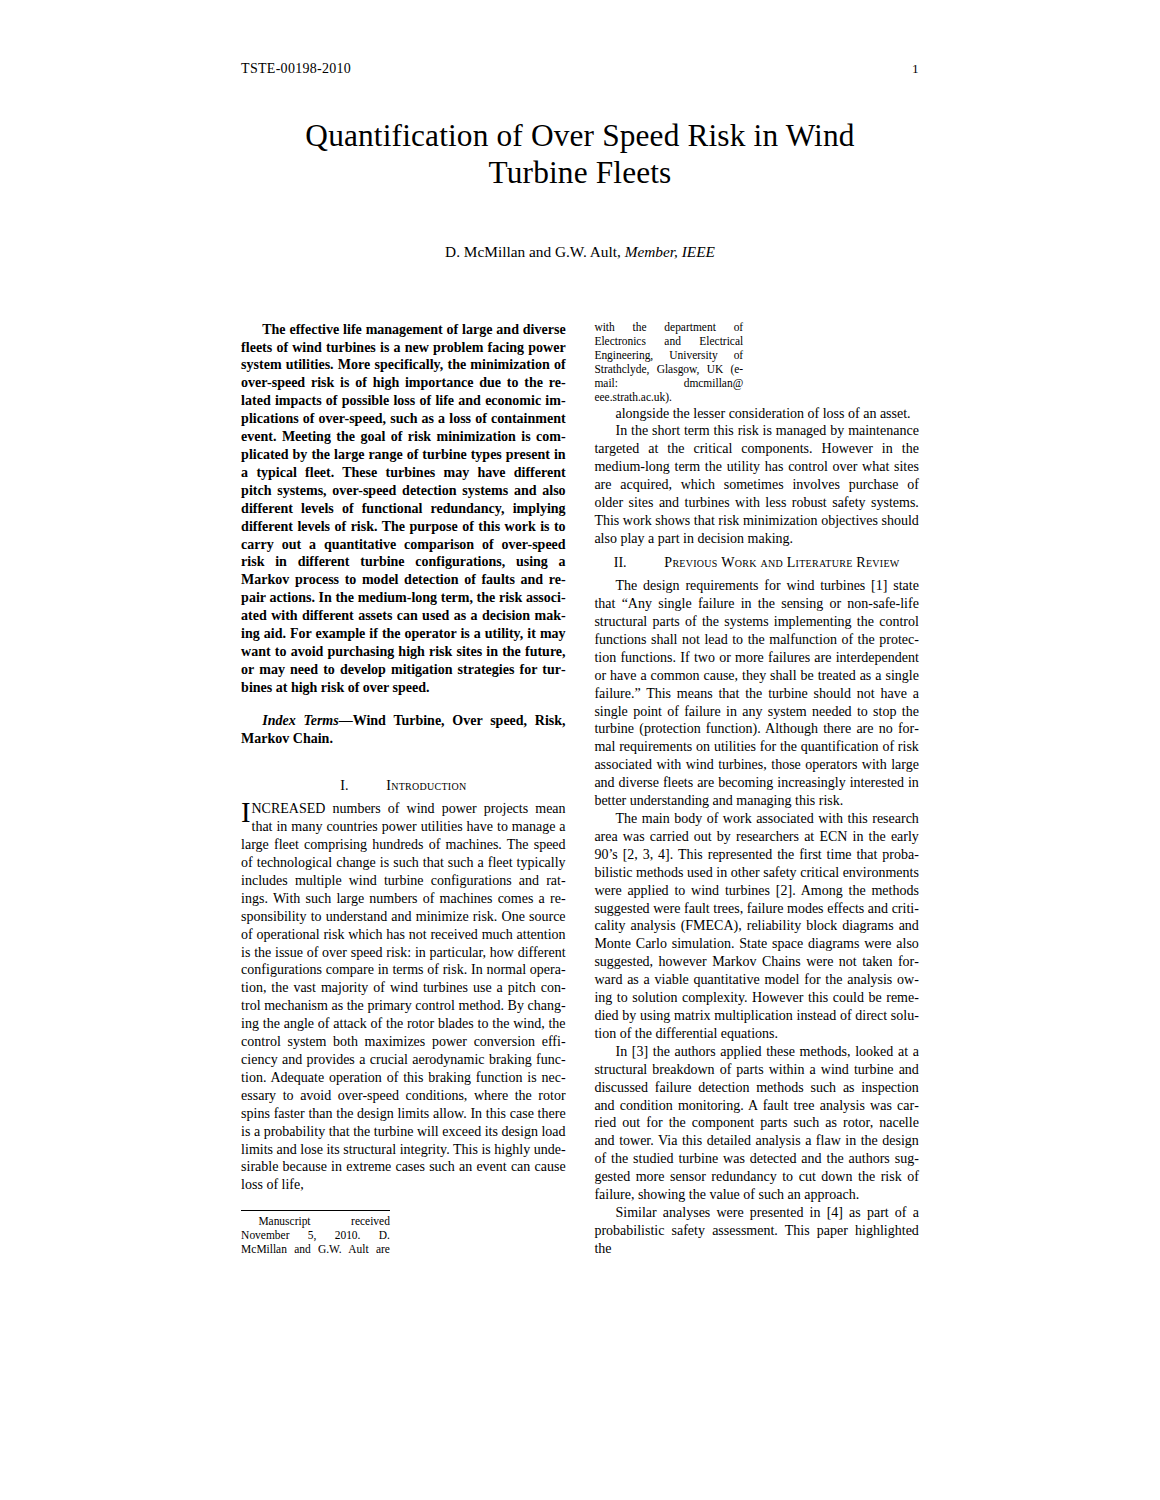TSTE-00198-2010 1
Quantification of Over Speed Risk in Wind
Turbine Fleets
D. McMillan and G.W. Ault, Member, IEEE
The effective life management of large and diverse fleets of wind turbines is a new problem facing power system utilities. More specifically, the minimization of over-speed risk is of high importance due to the related impacts of possible loss of life and economic implications of over-speed, such as a loss of containment event. Meeting the goal of risk minimization is complicated by the large range of turbine types present in a typical fleet. These turbines may have different pitch systems, over-speed detection systems and also different levels of functional redundancy, implying different levels of risk. The purpose of this work is to carry out a quantitative comparison of over-speed risk in different turbine configurations, using a Markov process to model detection of faults and repair actions. In the medium-long term, the risk associated with different assets can used as a decision making aid. For example if the operator is a utility, it may want to avoid purchasing high risk sites in the future, or may need to develop mitigation strategies for turbines at high risk of over speed.
Index Terms—Wind Turbine, Over speed, Risk, Markov Chain.
I. Introduction
INCREASED numbers of wind power projects mean that in many countries power utilities have to manage a large fleet comprising hundreds of machines. The speed of technological change is such that such a fleet typically includes multiple wind turbine configurations and ratings. With such large numbers of machines comes a responsibility to understand and minimize risk. One source of operational risk which has not received much attention is the issue of over speed risk: in particular, how different configurations compare in terms of risk. In normal operation, the vast majority of wind turbines use a pitch control mechanism as the primary control method. By changing the angle of attack of the rotor blades to the wind, the control system both maximizes power conversion efficiency and provides a crucial aerodynamic braking function. Adequate operation of this braking function is necessary to avoid over-speed conditions, where the rotor spins faster than the design limits allow. In this case there is a probability that the turbine will exceed its design load limits and lose its structural integrity. This is highly undesirable because in extreme cases such an event can cause loss of life,
Manuscript received November 5, 2010. D. McMillan and G.W. Ault are with the department of Electronics and Electrical Engineering, University of Strathclyde, Glasgow, UK (e-mail: dmcmillan@ eee.strath.ac.uk).
alongside the lesser consideration of loss of an asset.
In the short term this risk is managed by maintenance targeted at the critical components. However in the medium-long term the utility has control over what sites are acquired, which sometimes involves purchase of older sites and turbines with less robust safety systems. This work shows that risk minimization objectives should also play a part in decision making.
II. Previous Work and Literature Review
The design requirements for wind turbines [1] state that “Any single failure in the sensing or non-safe-life structural parts of the systems implementing the control functions shall not lead to the malfunction of the protection functions. If two or more failures are interdependent or have a common cause, they shall be treated as a single failure.” This means that the turbine should not have a single point of failure in any system needed to stop the turbine (protection function). Although there are no formal requirements on utilities for the quantification of risk associated with wind turbines, those operators with large and diverse fleets are becoming increasingly interested in better understanding and managing this risk.
The main body of work associated with this research area was carried out by researchers at ECN in the early 90’s [2, 3, 4]. This represented the first time that probabilistic methods used in other safety critical environments were applied to wind turbines [2]. Among the methods suggested were fault trees, failure modes effects and criticality analysis (FMECA), reliability block diagrams and Monte Carlo simulation. State space diagrams were also suggested, however Markov Chains were not taken forward as a viable quantitative model for the analysis owing to solution complexity. However this could be remedied by using matrix multiplication instead of direct solution of the differential equations.
In [3] the authors applied these methods, looked at a structural breakdown of parts within a wind turbine and discussed failure detection methods such as inspection and condition monitoring. A fault tree analysis was carried out for the component parts such as rotor, nacelle and tower. Via this detailed analysis a flaw in the design of the studied turbine was detected and the authors suggested more sensor redundancy to cut down the risk of failure, showing the value of such an approach.
Similar analyses were presented in [4] as part of a probabilistic safety assessment. This paper highlighted the